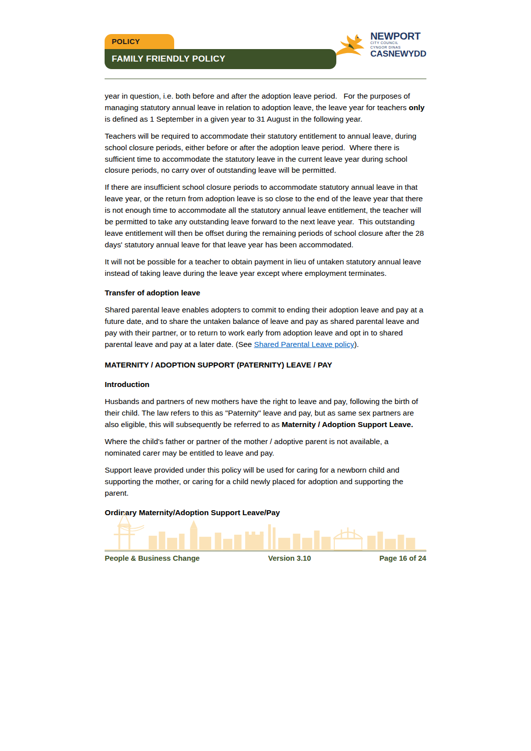POLICY
FAMILY FRIENDLY POLICY
NEWPORT
CITY COUNCIL
CYNGOR DINAS
CASNEWYDD
year in question, i.e. both before and after the adoption leave period. For the purposes of managing statutory annual leave in relation to adoption leave, the leave year for teachers only is defined as 1 September in a given year to 31 August in the following year.
Teachers will be required to accommodate their statutory entitlement to annual leave, during school closure periods, either before or after the adoption leave period. Where there is sufficient time to accommodate the statutory leave in the current leave year during school closure periods, no carry over of outstanding leave will be permitted.
If there are insufficient school closure periods to accommodate statutory annual leave in that leave year, or the return from adoption leave is so close to the end of the leave year that there is not enough time to accommodate all the statutory annual leave entitlement, the teacher will be permitted to take any outstanding leave forward to the next leave year. This outstanding leave entitlement will then be offset during the remaining periods of school closure after the 28 days' statutory annual leave for that leave year has been accommodated.
It will not be possible for a teacher to obtain payment in lieu of untaken statutory annual leave instead of taking leave during the leave year except where employment terminates.
Transfer of adoption leave
Shared parental leave enables adopters to commit to ending their adoption leave and pay at a future date, and to share the untaken balance of leave and pay as shared parental leave and pay with their partner, or to return to work early from adoption leave and opt in to shared parental leave and pay at a later date. (See Shared Parental Leave policy).
MATERNITY / ADOPTION SUPPORT (PATERNITY) LEAVE / PAY
Introduction
Husbands and partners of new mothers have the right to leave and pay, following the birth of their child. The law refers to this as "Paternity" leave and pay, but as same sex partners are also eligible, this will subsequently be referred to as Maternity / Adoption Support Leave.
Where the child's father or partner of the mother / adoptive parent is not available, a nominated carer may be entitled to leave and pay.
Support leave provided under this policy will be used for caring for a newborn child and supporting the mother, or caring for a child newly placed for adoption and supporting the parent.
Ordinary Maternity/Adoption Support Leave/Pay
People & Business Change Version 3.10 Page 16 of 24